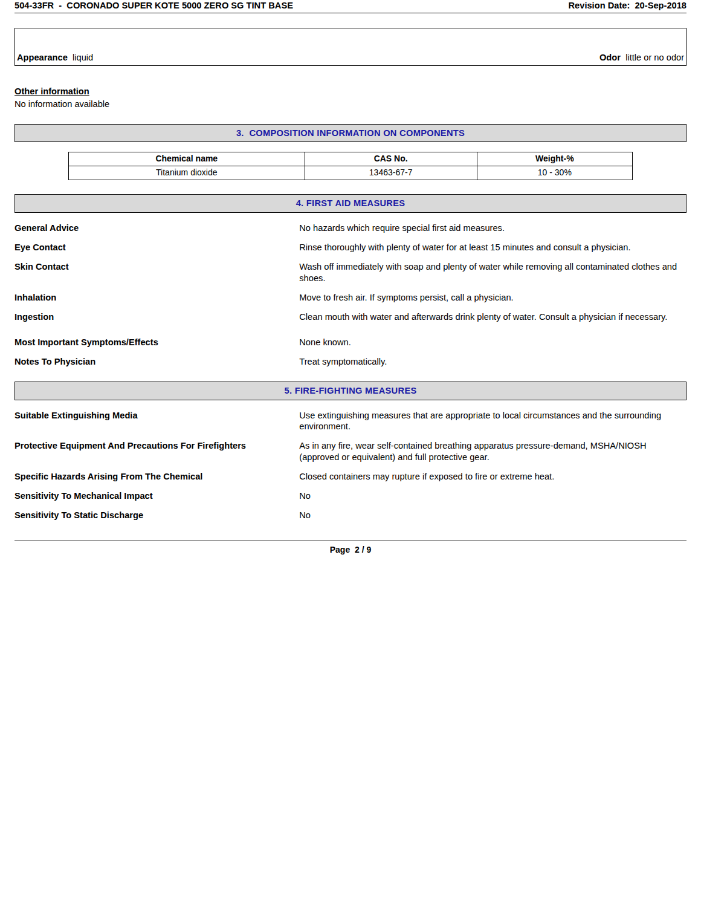504-33FR - CORONADO SUPER KOTE 5000 ZERO SG TINT BASE
Revision Date: 20-Sep-2018
Appearance liquid
Odor little or no odor
Other information
No information available
3. COMPOSITION INFORMATION ON COMPONENTS
| Chemical name | CAS No. | Weight-% |
| --- | --- | --- |
| Titanium dioxide | 13463-67-7 | 10 - 30% |
4. FIRST AID MEASURES
General Advice
No hazards which require special first aid measures.
Eye Contact
Rinse thoroughly with plenty of water for at least 15 minutes and consult a physician.
Skin Contact
Wash off immediately with soap and plenty of water while removing all contaminated clothes and shoes.
Inhalation
Move to fresh air. If symptoms persist, call a physician.
Ingestion
Clean mouth with water and afterwards drink plenty of water. Consult a physician if necessary.
Most Important Symptoms/Effects
None known.
Notes To Physician
Treat symptomatically.
5. FIRE-FIGHTING MEASURES
Suitable Extinguishing Media
Use extinguishing measures that are appropriate to local circumstances and the surrounding environment.
Protective Equipment And Precautions For Firefighters
As in any fire, wear self-contained breathing apparatus pressure-demand, MSHA/NIOSH (approved or equivalent) and full protective gear.
Specific Hazards Arising From The Chemical
Closed containers may rupture if exposed to fire or extreme heat.
Sensitivity To Mechanical Impact
No
Sensitivity To Static Discharge
No
Page 2 / 9